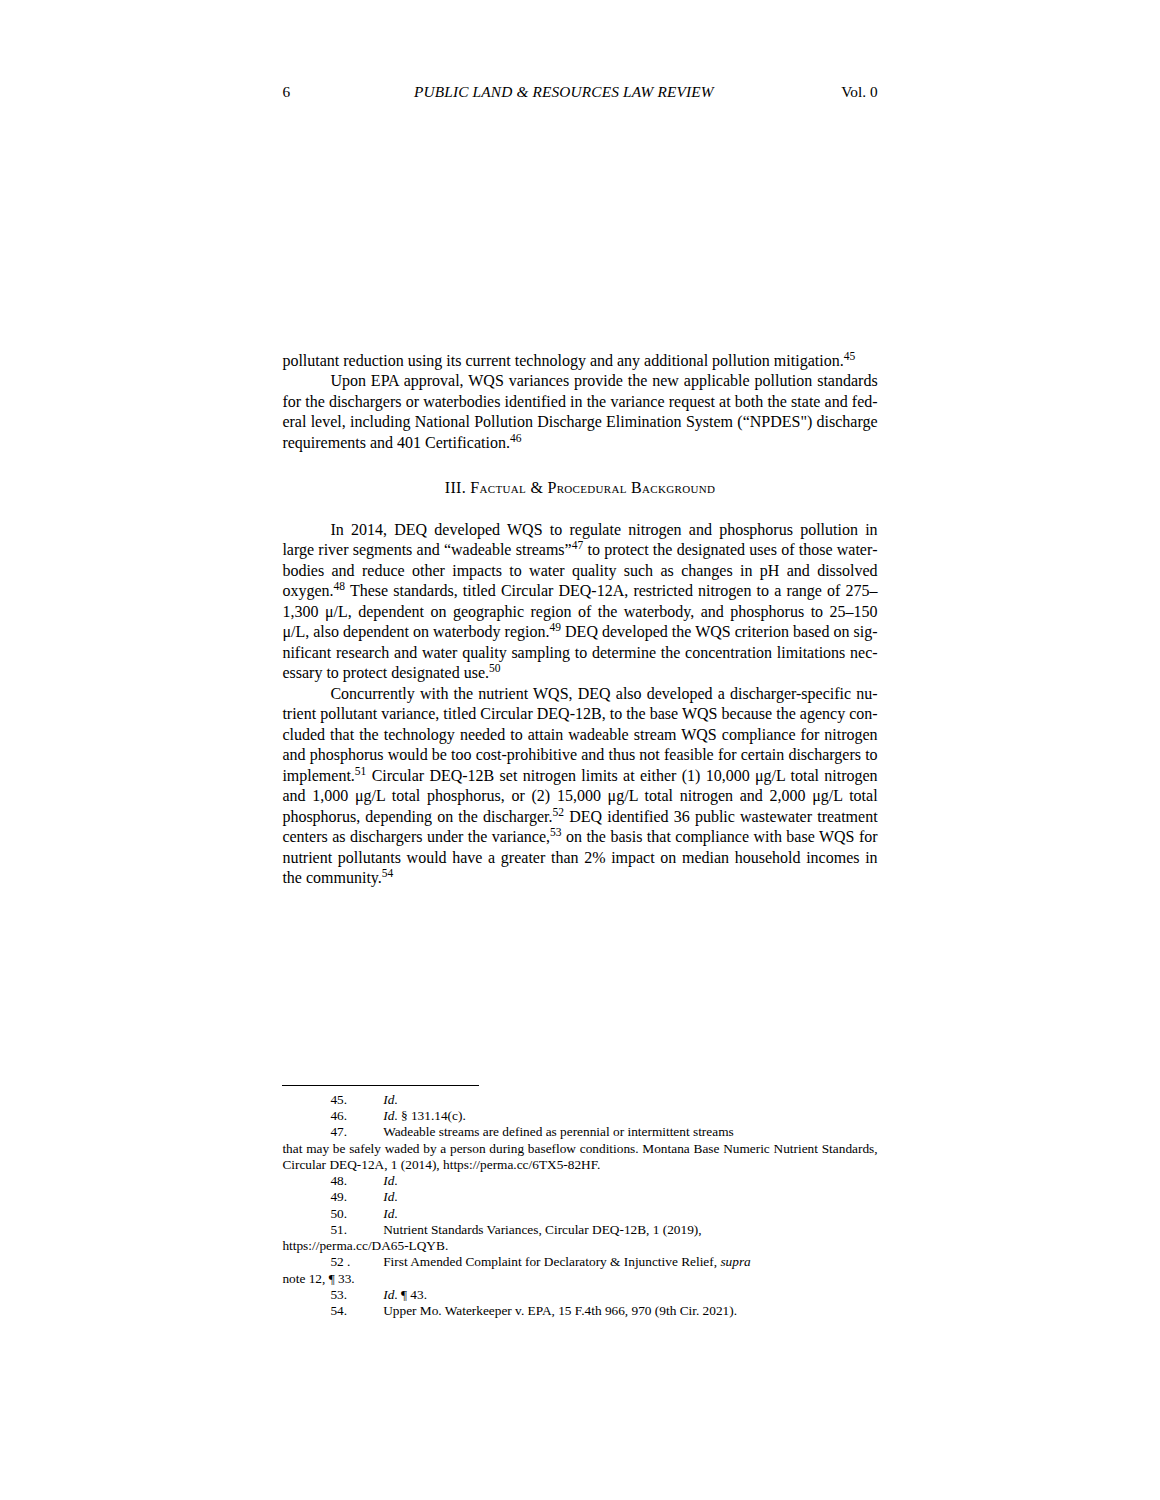6 PUBLIC LAND & RESOURCES LAW REVIEW Vol. 0
pollutant reduction using its current technology and any additional pollution mitigation.45
Upon EPA approval, WQS variances provide the new applicable pollution standards for the dischargers or waterbodies identified in the variance request at both the state and federal level, including National Pollution Discharge Elimination System (“NPDES") discharge requirements and 401 Certification.46
III. Factual & Procedural Background
In 2014, DEQ developed WQS to regulate nitrogen and phosphorus pollution in large river segments and “wadeable streams”47 to protect the designated uses of those waterbodies and reduce other impacts to water quality such as changes in pH and dissolved oxygen.48 These standards, titled Circular DEQ-12A, restricted nitrogen to a range of 275–1,300 μ/L, dependent on geographic region of the waterbody, and phosphorus to 25–150 μ/L, also dependent on waterbody region.49 DEQ developed the WQS criterion based on significant research and water quality sampling to determine the concentration limitations necessary to protect designated use.50
Concurrently with the nutrient WQS, DEQ also developed a discharger-specific nutrient pollutant variance, titled Circular DEQ-12B, to the base WQS because the agency concluded that the technology needed to attain wadeable stream WQS compliance for nitrogen and phosphorus would be too cost-prohibitive and thus not feasible for certain dischargers to implement.51 Circular DEQ-12B set nitrogen limits at either (1) 10,000 μg/L total nitrogen and 1,000 μg/L total phosphorus, or (2) 15,000 μg/L total nitrogen and 2,000 μg/L total phosphorus, depending on the discharger.52 DEQ identified 36 public wastewater treatment centers as dischargers under the variance,53 on the basis that compliance with base WQS for nutrient pollutants would have a greater than 2% impact on median household incomes in the community.54
45. Id.
46. Id. § 131.14(c).
47. Wadeable streams are defined as perennial or intermittent streams
that may be safely waded by a person during baseflow conditions. Montana Base Numeric Nutrient Standards, Circular DEQ-12A, 1 (2014), https://perma.cc/6TX5-82HF.
48. Id.
49. Id.
50. Id.
51. Nutrient Standards Variances, Circular DEQ-12B, 1 (2019),
https://perma.cc/DA65-LQYB.
52 . First Amended Complaint for Declaratory & Injunctive Relief, supra
note 12, ¶ 33.
53. Id. ¶ 43.
54. Upper Mo. Waterkeeper v. EPA, 15 F.4th 966, 970 (9th Cir. 2021).